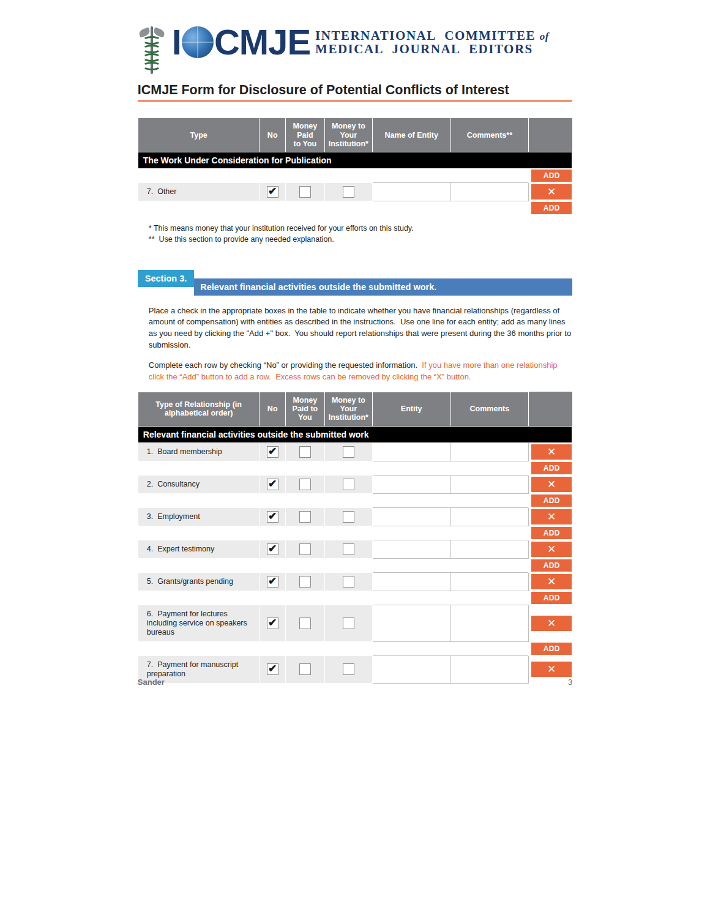I CMJE
INTERNATIONAL COMMITTEE of
MEDICAL JOURNAL EDITORS
ICMJE Form for Disclosure of Potential Conflicts of Interest
| The Work Under Consideration for Publication |
| Type | No | Money Paid to You | Money to Your Institution* | Name of Entity | Comments** | |
| | ADD |
| 7. Other | | | | | | ✕ |
| | ADD |
* This means money that your institution received for your efforts on this study.
** Use this section to provide any needed explanation.
Section 3.
Relevant financial activities outside the submitted work.
Place a check in the appropriate boxes in the table to indicate whether you have financial relationships (regardless of amount of compensation) with entities as described in the instructions. Use one line for each entity; add as many lines as you need by clicking the "Add +" box. You should report relationships that were present during the 36 months prior to submission.
Complete each row by checking “No” or providing the requested information. If you have more than one relationship click the “Add” button to add a row. Excess rows can be removed by clicking the “X” button.
| Relevant financial activities outside the submitted work |
| Type of Relationship (in alphabetical order) | No | Money Paid to You | Money to Your Institution* | Entity | Comments | |
| 1. Board membership | | | | | | ✕ |
| | ADD |
| 2. Consultancy | | | | | | ✕ |
| | ADD |
| 3. Employment | | | | | | ✕ |
| | ADD |
| 4. Expert testimony | | | | | | ✕ |
| | ADD |
| 5. Grants/grants pending | | | | | | ✕ |
| | ADD |
| 6. Payment for lectures including service on speakers bureaus | | | | | | ✕ |
| | ADD |
| 7. Payment for manuscript preparation | | | | | | ✕ |
Sander
3